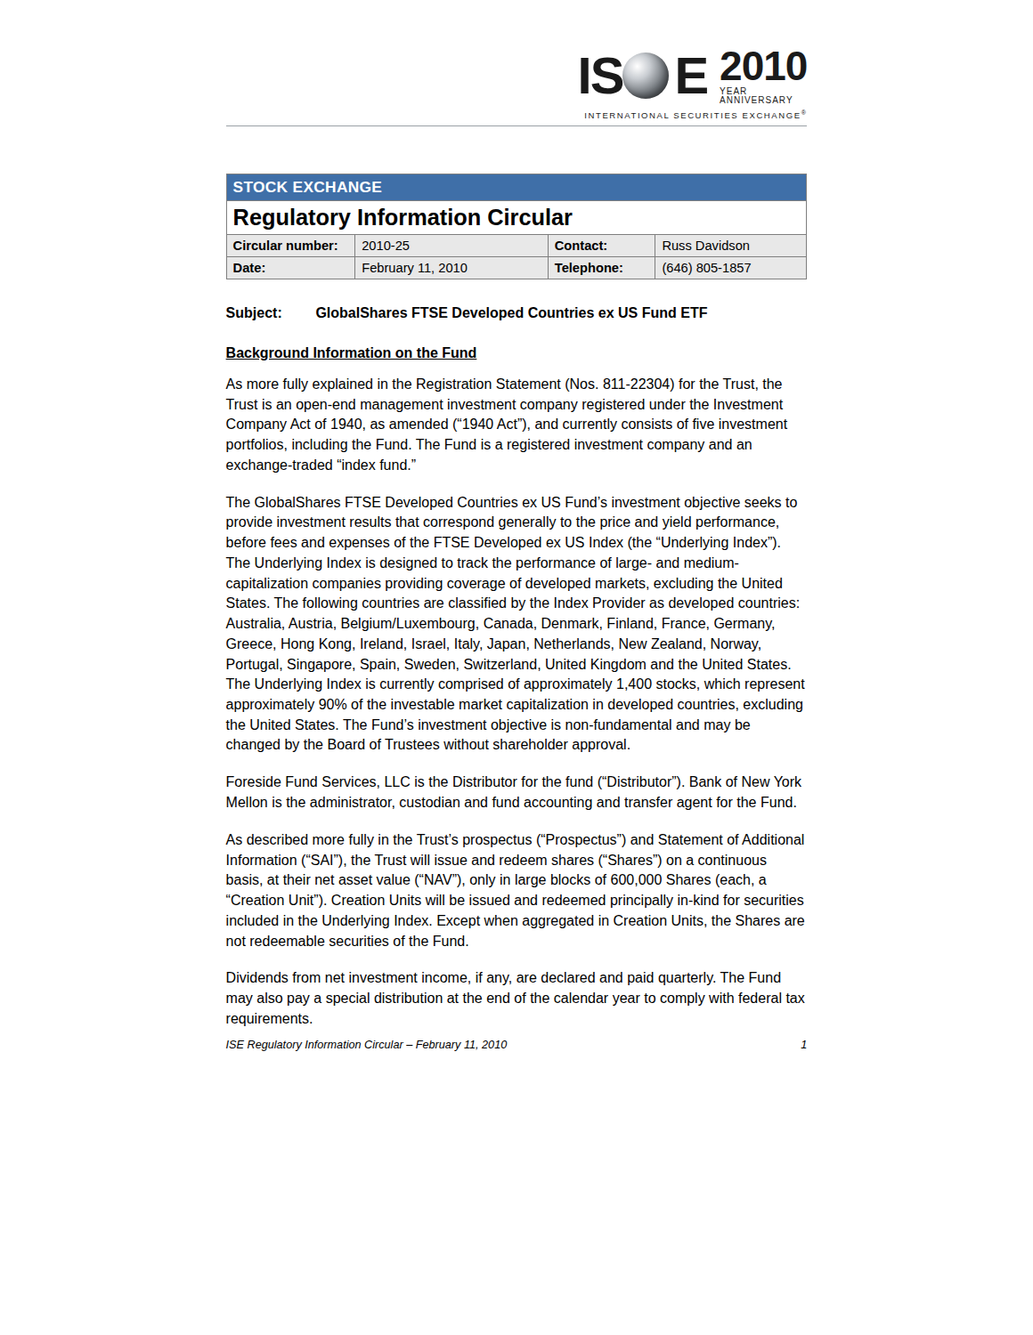IS E
2010
YEAR
ANNIVERSARY
INTERNATIONAL SECURITIES EXCHANGE®
| STOCK EXCHANGE |
| Regulatory Information Circular |
| Circular number : | 2010-25 | Contact : | Russ Davidson |
| Date : | February 11, 2010 | Telephone : | (646) 805-1857 |
Subject: GlobalShares FTSE Developed Countries ex US Fund ETF
Background Information on the Fund
As more fully explained in the Registration Statement (Nos. 811-22304) for the Trust, the Trust is an open-end management investment company registered under the Investment Company Act of 1940, as amended (“1940 Act”), and currently consists of five investment portfolios, including the Fund. The Fund is a registered investment company and an exchange-traded “index fund.”
The GlobalShares FTSE Developed Countries ex US Fund’s investment objective seeks to provide investment results that correspond generally to the price and yield performance, before fees and expenses of the FTSE Developed ex US Index (the “Underlying Index”). The Underlying Index is designed to track the performance of large- and medium-capitalization companies providing coverage of developed markets, excluding the United States. The following countries are classified by the Index Provider as developed countries: Australia, Austria, Belgium/Luxembourg, Canada, Denmark, Finland, France, Germany, Greece, Hong Kong, Ireland, Israel, Italy, Japan, Netherlands, New Zealand, Norway, Portugal, Singapore, Spain, Sweden, Switzerland, United Kingdom and the United States. The Underlying Index is currently comprised of approximately 1,400 stocks, which represent approximately 90% of the investable market capitalization in developed countries, excluding the United States. The Fund’s investment objective is non-fundamental and may be changed by the Board of Trustees without shareholder approval.
Foreside Fund Services, LLC is the Distributor for the fund (“Distributor”). Bank of New York Mellon is the administrator, custodian and fund accounting and transfer agent for the Fund.
As described more fully in the Trust’s prospectus (“Prospectus”) and Statement of Additional Information (“SAI”), the Trust will issue and redeem shares (“Shares”) on a continuous basis, at their net asset value (“NAV”), only in large blocks of 600,000 Shares (each, a “Creation Unit”). Creation Units will be issued and redeemed principally in-kind for securities included in the Underlying Index. Except when aggregated in Creation Units, the Shares are not redeemable securities of the Fund.
Dividends from net investment income, if any, are declared and paid quarterly. The Fund may also pay a special distribution at the end of the calendar year to comply with federal tax requirements.
ISE Regulatory Information Circular – February 11, 2010 1